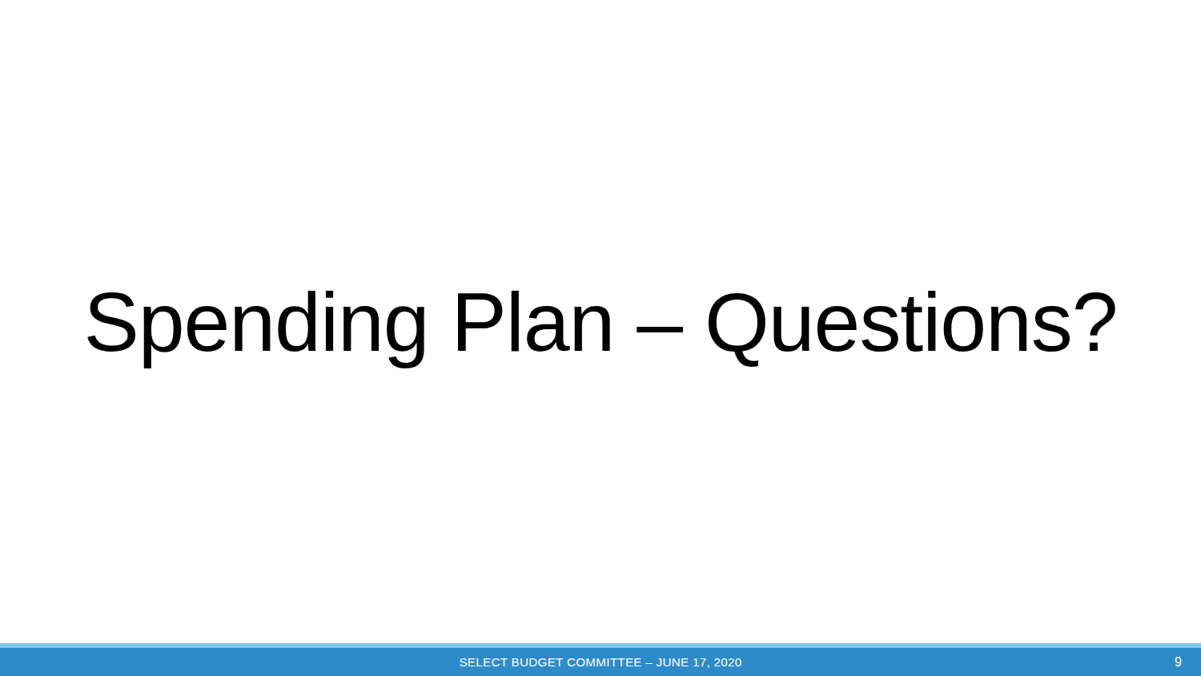Spending Plan – Questions?
Select Budget Committee – June 17, 2020 9